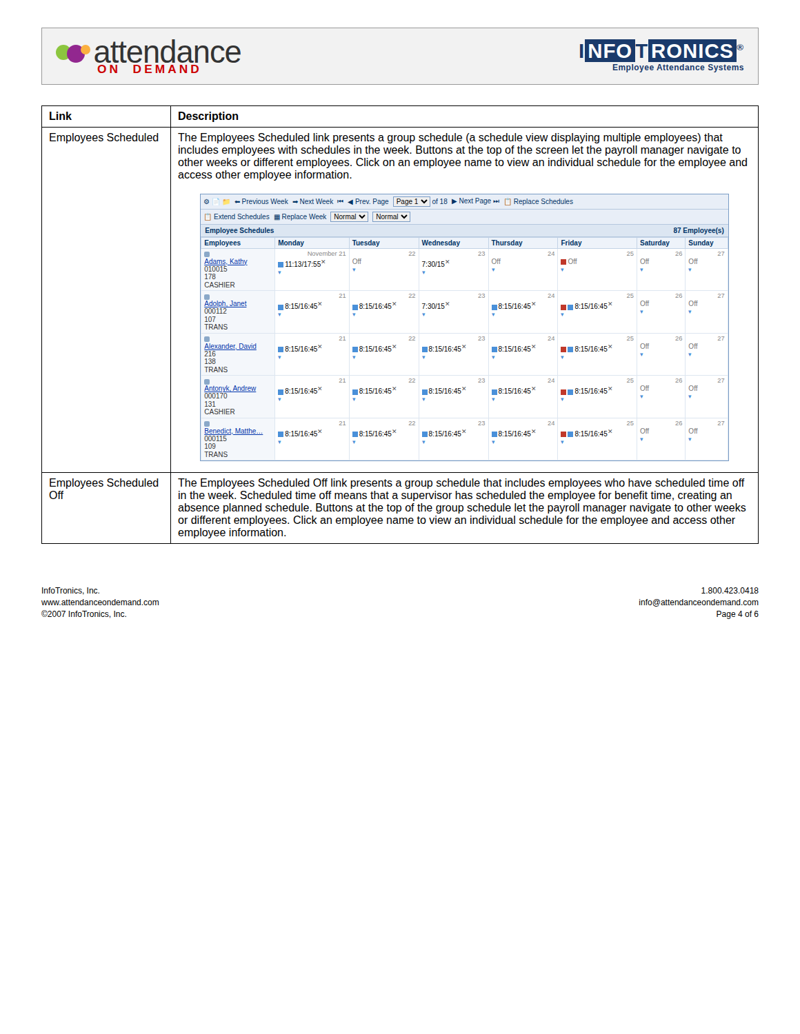attendance
ON DEMAND
INFOTRONICS®
Employee Attendance Systems
| Link | Description |
| --- | --- |
| Employees Scheduled | The Employees Scheduled link presents a group schedule (a schedule view displaying multiple employees) that includes employees with schedules in the week. Buttons at the top of the screen let the payroll manager navigate to other weeks or different employees. Click on an employee name to view an individual schedule for the employee and access other employee information. ⚙ 📄 📁 ⬅ Previous Week ➡ Next Week ⏮ ◀ Prev. Page Page 1 of 18 ▶ Next Page ⏭ 📋 Replace Schedules 📋 Extend Schedules ▦ Replace Week Normal Normal Employee Schedules 87 Employee(s) / Employees / Monday / Tuesday / Wednesday / Thursday / Friday / Saturday / Sunday / / --- / --- / --- / --- / --- / --- / --- / --- / / Adams, Kathy 010015 178 CASHIER / November 21 11:13/17:55 ✕ ▾ / 22 Off ▾ / 23 7:30/15 ✕ ▾ / 24 Off ▾ / 25 Off ▾ / 26 Off ▾ / 27 Off ▾ / / Adolph, Janet 000112 107 TRANS / 21 8:15/16:45 ✕ ▾ / 22 8:15/16:45 ✕ ▾ / 23 7:30/15 ✕ ▾ / 24 8:15/16:45 ✕ ▾ / 25 8:15/16:45 ✕ ▾ / 26 Off ▾ / 27 Off ▾ / / Alexander, David 216 138 TRANS / 21 8:15/16:45 ✕ ▾ / 22 8:15/16:45 ✕ ▾ / 23 8:15/16:45 ✕ ▾ / 24 8:15/16:45 ✕ ▾ / 25 8:15/16:45 ✕ ▾ / 26 Off ▾ / 27 Off ▾ / / Antonyk, Andrew 000170 131 CASHIER / 21 8:15/16:45 ✕ ▾ / 22 8:15/16:45 ✕ ▾ / 23 8:15/16:45 ✕ ▾ / 24 8:15/16:45 ✕ ▾ / 25 8:15/16:45 ✕ ▾ / 26 Off ▾ / 27 Off ▾ / / Benedict, Matthe… 000115 109 TRANS / 21 8:15/16:45 ✕ ▾ / 22 8:15/16:45 ✕ ▾ / 23 8:15/16:45 ✕ ▾ / 24 8:15/16:45 ✕ ▾ / 25 8:15/16:45 ✕ ▾ / 26 Off ▾ / 27 Off ▾ / |
| Employees Scheduled Off | The Employees Scheduled Off link presents a group schedule that includes employees who have scheduled time off in the week. Scheduled time off means that a supervisor has scheduled the employee for benefit time, creating an absence planned schedule. Buttons at the top of the group schedule let the payroll manager navigate to other weeks or different employees. Click an employee name to view an individual schedule for the employee and access other employee information. |
InfoTronics, Inc.
www.attendanceondemand.com
©2007 InfoTronics, Inc.
1.800.423.0418
info@attendanceondemand.com
Page 4 of 6